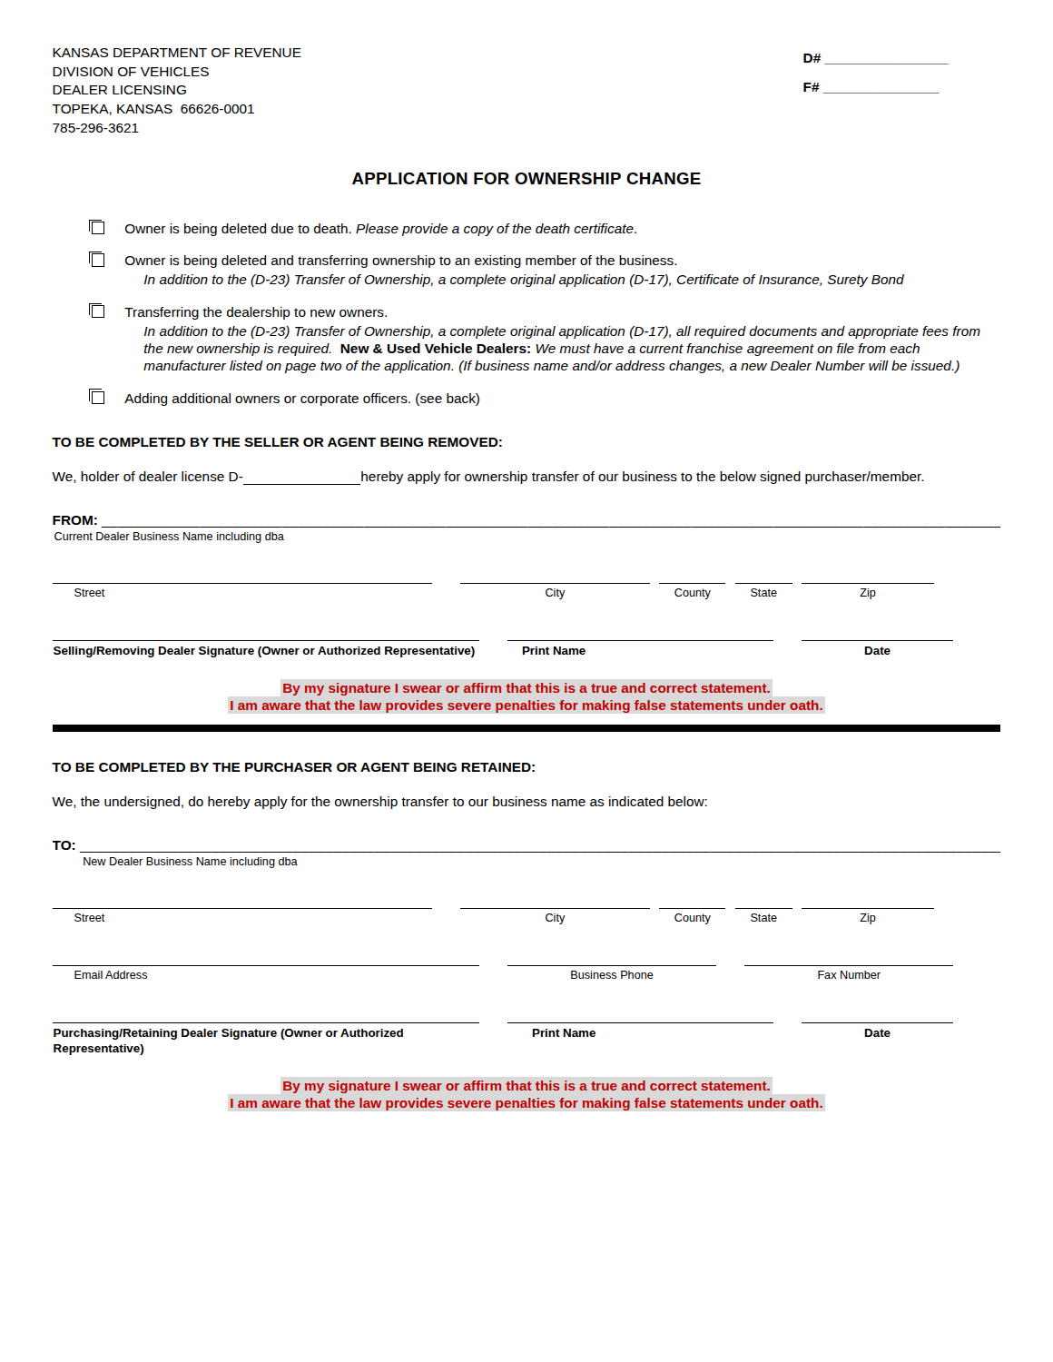KANSAS DEPARTMENT OF REVENUE
DIVISION OF VEHICLES
DEALER LICENSING
TOPEKA, KANSAS 66626-0001
785-296-3621
D# ________________
F# _______________
APPLICATION FOR OWNERSHIP CHANGE
Owner is being deleted due to death. Please provide a copy of the death certificate.
Owner is being deleted and transferring ownership to an existing member of the business. In addition to the (D-23) Transfer of Ownership, a complete original application (D-17), Certificate of Insurance, Surety Bond
Transferring the dealership to new owners. In addition to the (D-23) Transfer of Ownership, a complete original application (D-17), all required documents and appropriate fees from the new ownership is required. New & Used Vehicle Dealers: We must have a current franchise agreement on file from each manufacturer listed on page two of the application. (If business name and/or address changes, a new Dealer Number will be issued.)
Adding additional owners or corporate officers. (see back)
TO BE COMPLETED BY THE SELLER OR AGENT BEING REMOVED:
We, holder of dealer license D- hereby apply for ownership transfer of our business to the below signed purchaser/member.
FROM: _______________________________________________________________________________________________________________
Current Dealer Business Name including dba
| Street | | City | | County | | State | | Zip | |
| Selling/Removing Dealer Signature (Owner or Authorized Representative) | | Print Name | | Date | |
By my signature I swear or affirm that this is a true and correct statement.
I am aware that the law provides severe penalties for making false statements under oath.
TO BE COMPLETED BY THE PURCHASER OR AGENT BEING RETAINED:
We, the undersigned, do hereby apply for the ownership transfer to our business name as indicated below:
TO: _________________________________________________________________________________________________________________
New Dealer Business Name including dba
| Street | | City | | County | | State | | Zip | |
| Email Address | | Business Phone | | Fax Number | |
| Purchasing/Retaining Dealer Signature (Owner or Authorized Representative) | | Print Name | | Date | |
By my signature I swear or affirm that this is a true and correct statement.
I am aware that the law provides severe penalties for making false statements under oath.